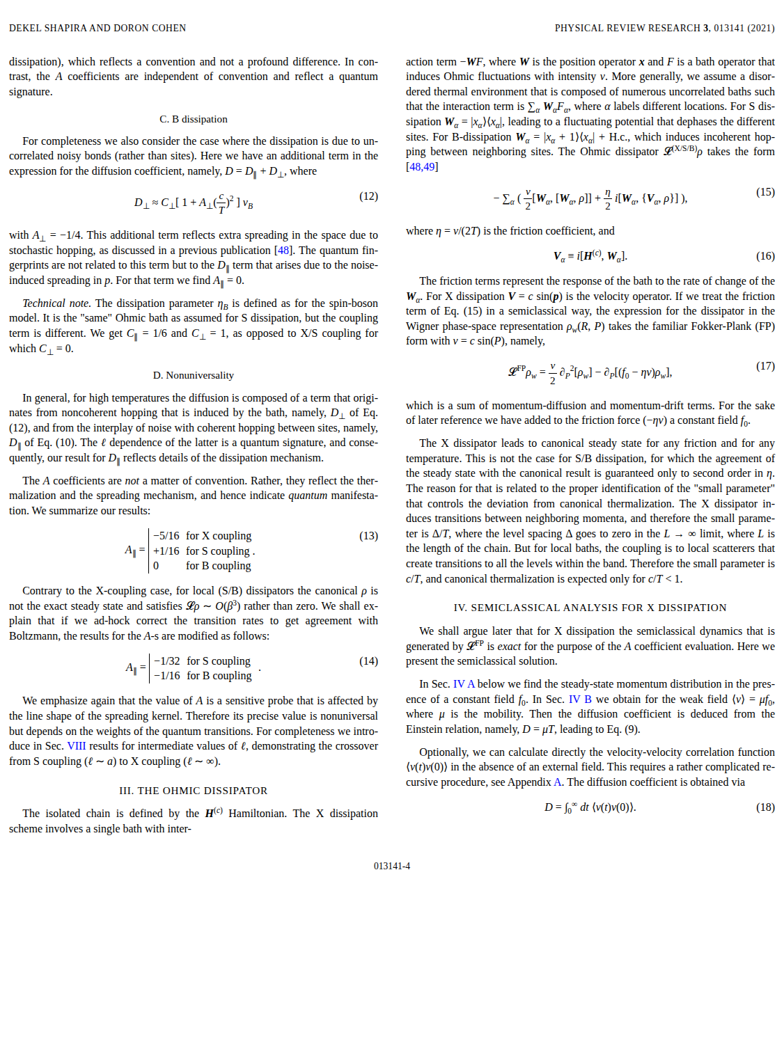Dekel Shapira and Doron Cohen
Physical Review Research 3, 013141 (2021)
dissipation), which reflects a convention and not a profound difference. In contrast, the A coefficients are independent of convention and reflect a quantum signature.
C. B dissipation
For completeness we also consider the case where the dissipation is due to uncorrelated noisy bonds (rather than sites). Here we have an additional term in the expression for the diffusion coefficient, namely, D = D∥ + D⊥, where
D⊥ ≈ C⊥[ 1 + A⊥(cT)2 ] νB (12)
with A⊥ = −1/4. This additional term reflects extra spreading in the space due to stochastic hopping, as discussed in a previous publication [48]. The quantum fingerprints are not related to this term but to the D∥ term that arises due to the noise-induced spreading in p. For that term we find A∥ = 0.
Technical note. The dissipation parameter ηB is defined as for the spin-boson model. It is the "same" Ohmic bath as assumed for S dissipation, but the coupling term is different. We get C∥ = 1/6 and C⊥ = 1, as opposed to X/S coupling for which C⊥ = 0.
D. Nonuniversality
In general, for high temperatures the diffusion is composed of a term that originates from noncoherent hopping that is induced by the bath, namely, D⊥ of Eq. (12), and from the interplay of noise with coherent hopping between sites, namely, D∥ of Eq. (10). The ℓ dependence of the latter is a quantum signature, and consequently, our result for D∥ reflects details of the dissipation mechanism.
The A coefficients are not a matter of convention. Rather, they reflect the thermalization and the spreading mechanism, and hence indicate quantum manifestation. We summarize our results:
A∥ = −5/16 for X coupling +1/16 for S coupling . 0 for B coupling (13)
Contrary to the X-coupling case, for local (S/B) dissipators the canonical ρ is not the exact steady state and satisfies 𝓛ρ ∼ O(β3) rather than zero. We shall explain that if we ad-hock correct the transition rates to get agreement with Boltzmann, the results for the A-s are modified as follows:
A∥ = −1/32 for S coupling −1/16 for B coupling . (14)
We emphasize again that the value of A is a sensitive probe that is affected by the line shape of the spreading kernel. Therefore its precise value is nonuniversal but depends on the weights of the quantum transitions. For completeness we introduce in Sec. VIII results for intermediate values of ℓ, demonstrating the crossover from S coupling (ℓ ∼ a) to X coupling (ℓ ∼ ∞).
III. The Ohmic dissipator
The isolated chain is defined by the H(c) Hamiltonian. The X dissipation scheme involves a single bath with inter-
action term −WF, where W is the position operator x and F is a bath operator that induces Ohmic fluctuations with intensity ν. More generally, we assume a disordered thermal environment that is composed of numerous uncorrelated baths such that the interaction term is ∑α WαFα, where α labels different locations. For S dissipation Wα = |xα⟩⟨xα|, leading to a fluctuating potential that dephases the different sites. For B-dissipation Wα = |xα + 1⟩⟨xα| + H.c., which induces incoherent hopping between neighboring sites. The Ohmic dissipator 𝓛(X/S/B)ρ takes the form [48,49]
− ∑α ( ν 2[Wα, [Wα, ρ]] + η 2 i[Wα, {Vα, ρ}] ), (15)
where η = ν/(2T) is the friction coefficient, and
Vα ≡ i[H(c), Wα]. (16)
The friction terms represent the response of the bath to the rate of change of the Wα. For X dissipation V = c sin(p) is the velocity operator. If we treat the friction term of Eq. (15) in a semiclassical way, the expression for the dissipator in the Wigner phase-space representation ρw(R, P) takes the familiar Fokker-Plank (FP) form with v = c sin(P), namely,
𝓛FPρw = ν 2 ∂P2[ρw] − ∂P[(f0 − ηv)ρw], (17)
which is a sum of momentum-diffusion and momentum-drift terms. For the sake of later reference we have added to the friction force (−ηv) a constant field f0.
The X dissipator leads to canonical steady state for any friction and for any temperature. This is not the case for S/B dissipation, for which the agreement of the steady state with the canonical result is guaranteed only to second order in η. The reason for that is related to the proper identification of the "small parameter" that controls the deviation from canonical thermalization. The X dissipator induces transitions between neighboring momenta, and therefore the small parameter is Δ/T, where the level spacing Δ goes to zero in the L → ∞ limit, where L is the length of the chain. But for local baths, the coupling is to local scatterers that create transitions to all the levels within the band. Therefore the small parameter is c/T, and canonical thermalization is expected only for c/T < 1.
IV. Semiclassical analysis for X dissipation
We shall argue later that for X dissipation the semiclassical dynamics that is generated by 𝓛FP is exact for the purpose of the A coefficient evaluation. Here we present the semiclassical solution.
In Sec. IV A below we find the steady-state momentum distribution in the presence of a constant field f0. In Sec. IV B we obtain for the weak field ⟨v⟩ = μf0, where μ is the mobility. Then the diffusion coefficient is deduced from the Einstein relation, namely, D = μT, leading to Eq. (9).
Optionally, we can calculate directly the velocity-velocity correlation function ⟨v(t)v(0)⟩ in the absence of an external field. This requires a rather complicated recursive procedure, see Appendix A. The diffusion coefficient is obtained via
D = ∫0∞ dt ⟨v(t)v(0)⟩. (18)
013141-4